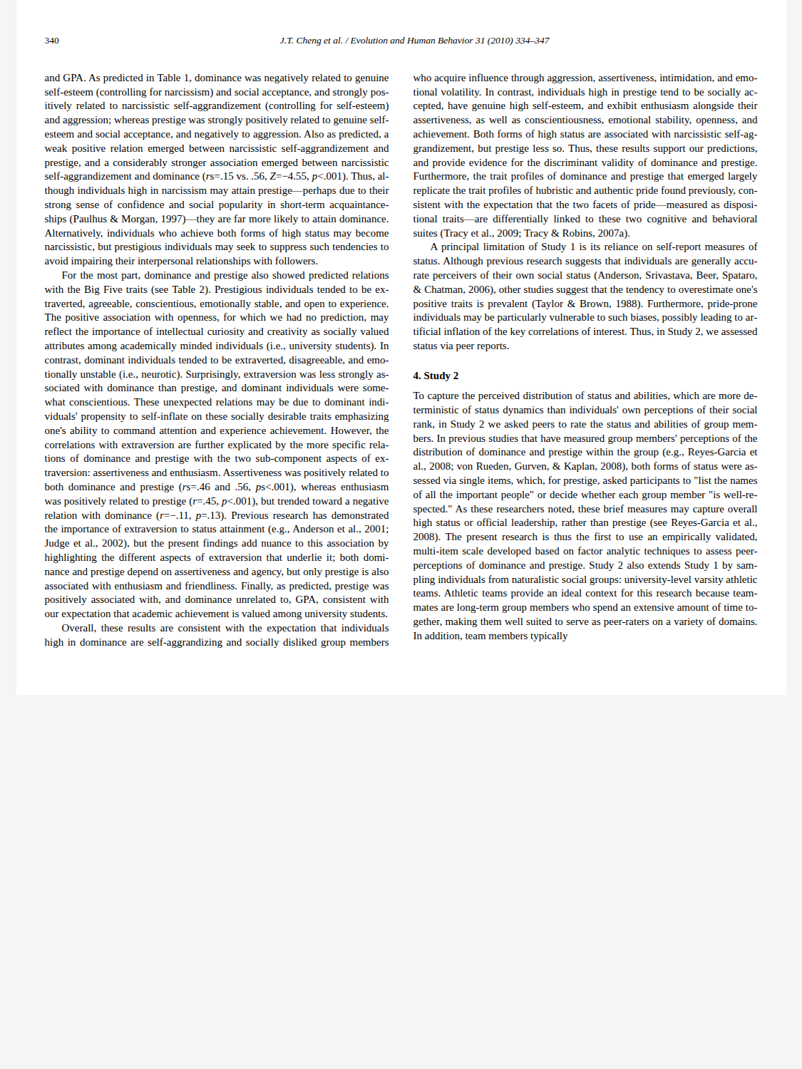340 J.T. Cheng et al. / Evolution and Human Behavior 31 (2010) 334–347
and GPA. As predicted in Table 1, dominance was negatively related to genuine self-esteem (controlling for narcissism) and social acceptance, and strongly positively related to narcissistic self-aggrandizement (controlling for self-esteem) and aggression; whereas prestige was strongly positively related to genuine self-esteem and social acceptance, and negatively to aggression. Also as predicted, a weak positive relation emerged between narcissistic self-aggrandizement and prestige, and a considerably stronger association emerged between narcissistic self-aggrandizement and dominance (rs=.15 vs. .56, Z=−4.55, p<.001). Thus, although individuals high in narcissism may attain prestige—perhaps due to their strong sense of confidence and social popularity in short-term acquaintanceships (Paulhus & Morgan, 1997)—they are far more likely to attain dominance. Alternatively, individuals who achieve both forms of high status may become narcissistic, but prestigious individuals may seek to suppress such tendencies to avoid impairing their interpersonal relationships with followers.
For the most part, dominance and prestige also showed predicted relations with the Big Five traits (see Table 2). Prestigious individuals tended to be extraverted, agreeable, conscientious, emotionally stable, and open to experience. The positive association with openness, for which we had no prediction, may reflect the importance of intellectual curiosity and creativity as socially valued attributes among academically minded individuals (i.e., university students). In contrast, dominant individuals tended to be extraverted, disagreeable, and emotionally unstable (i.e., neurotic). Surprisingly, extraversion was less strongly associated with dominance than prestige, and dominant individuals were somewhat conscientious. These unexpected relations may be due to dominant individuals' propensity to self-inflate on these socially desirable traits emphasizing one's ability to command attention and experience achievement. However, the correlations with extraversion are further explicated by the more specific relations of dominance and prestige with the two sub-component aspects of extraversion: assertiveness and enthusiasm. Assertiveness was positively related to both dominance and prestige (rs=.46 and .56, ps<.001), whereas enthusiasm was positively related to prestige (r=.45, p<.001), but trended toward a negative relation with dominance (r=−.11, p=.13). Previous research has demonstrated the importance of extraversion to status attainment (e.g., Anderson et al., 2001; Judge et al., 2002), but the present findings add nuance to this association by highlighting the different aspects of extraversion that underlie it; both dominance and prestige depend on assertiveness and agency, but only prestige is also associated with enthusiasm and friendliness. Finally, as predicted, prestige was positively associated with, and dominance unrelated to, GPA, consistent with our expectation that academic achievement is valued among university students.
Overall, these results are consistent with the expectation that individuals high in dominance are self-aggrandizing and socially disliked group members who acquire influence through aggression, assertiveness, intimidation, and emotional volatility. In contrast, individuals high in prestige tend to be socially accepted, have genuine high self-esteem, and exhibit enthusiasm alongside their assertiveness, as well as conscientiousness, emotional stability, openness, and achievement. Both forms of high status are associated with narcissistic self-aggrandizement, but prestige less so. Thus, these results support our predictions, and provide evidence for the discriminant validity of dominance and prestige. Furthermore, the trait profiles of dominance and prestige that emerged largely replicate the trait profiles of hubristic and authentic pride found previously, consistent with the expectation that the two facets of pride—measured as dispositional traits—are differentially linked to these two cognitive and behavioral suites (Tracy et al., 2009; Tracy & Robins, 2007a).
A principal limitation of Study 1 is its reliance on self-report measures of status. Although previous research suggests that individuals are generally accurate perceivers of their own social status (Anderson, Srivastava, Beer, Spataro, & Chatman, 2006), other studies suggest that the tendency to overestimate one's positive traits is prevalent (Taylor & Brown, 1988). Furthermore, pride-prone individuals may be particularly vulnerable to such biases, possibly leading to artificial inflation of the key correlations of interest. Thus, in Study 2, we assessed status via peer reports.
4. Study 2
To capture the perceived distribution of status and abilities, which are more deterministic of status dynamics than individuals' own perceptions of their social rank, in Study 2 we asked peers to rate the status and abilities of group members. In previous studies that have measured group members' perceptions of the distribution of dominance and prestige within the group (e.g., Reyes-Garcia et al., 2008; von Rueden, Gurven, & Kaplan, 2008), both forms of status were assessed via single items, which, for prestige, asked participants to "list the names of all the important people" or decide whether each group member "is well-respected." As these researchers noted, these brief measures may capture overall high status or official leadership, rather than prestige (see Reyes-Garcia et al., 2008). The present research is thus the first to use an empirically validated, multi-item scale developed based on factor analytic techniques to assess peer-perceptions of dominance and prestige. Study 2 also extends Study 1 by sampling individuals from naturalistic social groups: university-level varsity athletic teams. Athletic teams provide an ideal context for this research because teammates are long-term group members who spend an extensive amount of time together, making them well suited to serve as peer-raters on a variety of domains. In addition, team members typically